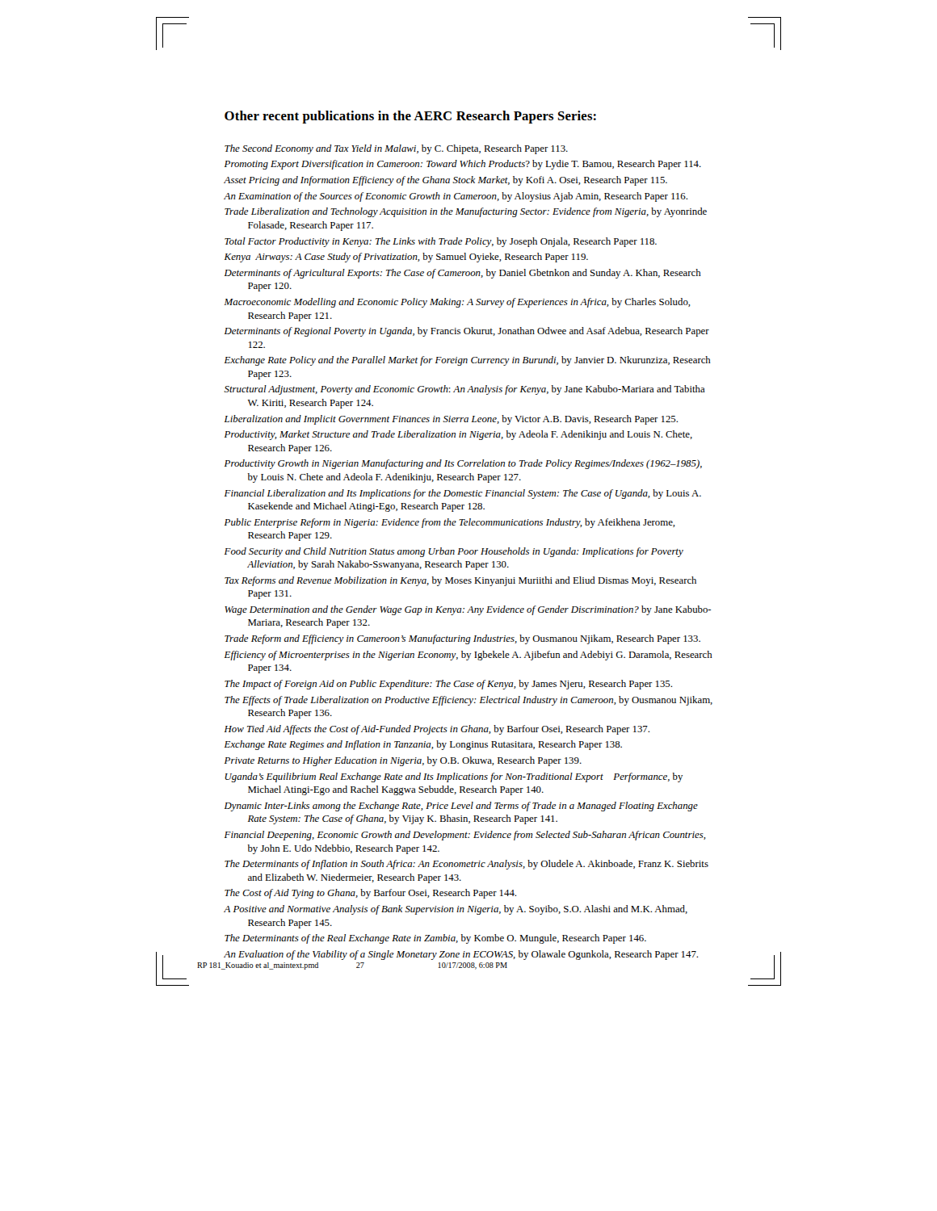Other recent publications in the AERC Research Papers Series:
The Second Economy and Tax Yield in Malawi, by C. Chipeta, Research Paper 113.
Promoting Export Diversification in Cameroon: Toward Which Products? by Lydie T. Bamou, Research Paper 114.
Asset Pricing and Information Efficiency of the Ghana Stock Market, by Kofi A. Osei, Research Paper 115.
An Examination of the Sources of Economic Growth in Cameroon, by Aloysius Ajab Amin, Research Paper 116.
Trade Liberalization and Technology Acquisition in the Manufacturing Sector: Evidence from Nigeria, by Ayonrinde Folasade, Research Paper 117.
Total Factor Productivity in Kenya: The Links with Trade Policy, by Joseph Onjala, Research Paper 118.
Kenya Airways: A Case Study of Privatization, by Samuel Oyieke, Research Paper 119.
Determinants of Agricultural Exports: The Case of Cameroon, by Daniel Gbetnkon and Sunday A. Khan, Research Paper 120.
Macroeconomic Modelling and Economic Policy Making: A Survey of Experiences in Africa, by Charles Soludo, Research Paper 121.
Determinants of Regional Poverty in Uganda, by Francis Okurut, Jonathan Odwee and Asaf Adebua, Research Paper 122.
Exchange Rate Policy and the Parallel Market for Foreign Currency in Burundi, by Janvier D. Nkurunziza, Research Paper 123.
Structural Adjustment, Poverty and Economic Growth: An Analysis for Kenya, by Jane Kabubo-Mariara and Tabitha W. Kiriti, Research Paper 124.
Liberalization and Implicit Government Finances in Sierra Leone, by Victor A.B. Davis, Research Paper 125.
Productivity, Market Structure and Trade Liberalization in Nigeria, by Adeola F. Adenikinju and Louis N. Chete, Research Paper 126.
Productivity Growth in Nigerian Manufacturing and Its Correlation to Trade Policy Regimes/Indexes (1962–1985), by Louis N. Chete and Adeola F. Adenikinju, Research Paper 127.
Financial Liberalization and Its Implications for the Domestic Financial System: The Case of Uganda, by Louis A. Kasekende and Michael Atingi-Ego, Research Paper 128.
Public Enterprise Reform in Nigeria: Evidence from the Telecommunications Industry, by Afeikhena Jerome, Research Paper 129.
Food Security and Child Nutrition Status among Urban Poor Households in Uganda: Implications for Poverty Alleviation, by Sarah Nakabo-Sswanyana, Research Paper 130.
Tax Reforms and Revenue Mobilization in Kenya, by Moses Kinyanjui Muriithi and Eliud Dismas Moyi, Research Paper 131.
Wage Determination and the Gender Wage Gap in Kenya: Any Evidence of Gender Discrimination? by Jane Kabubo-Mariara, Research Paper 132.
Trade Reform and Efficiency in Cameroon’s Manufacturing Industries, by Ousmanou Njikam, Research Paper 133.
Efficiency of Microenterprises in the Nigerian Economy, by Igbekele A. Ajibefun and Adebiyi G. Daramola, Research Paper 134.
The Impact of Foreign Aid on Public Expenditure: The Case of Kenya, by James Njeru, Research Paper 135.
The Effects of Trade Liberalization on Productive Efficiency: Electrical Industry in Cameroon, by Ousmanou Njikam, Research Paper 136.
How Tied Aid Affects the Cost of Aid-Funded Projects in Ghana, by Barfour Osei, Research Paper 137.
Exchange Rate Regimes and Inflation in Tanzania, by Longinus Rutasitara, Research Paper 138.
Private Returns to Higher Education in Nigeria, by O.B. Okuwa, Research Paper 139.
Uganda’s Equilibrium Real Exchange Rate and Its Implications for Non-Traditional Export Performance, by Michael Atingi-Ego and Rachel Kaggwa Sebudde, Research Paper 140.
Dynamic Inter-Links among the Exchange Rate, Price Level and Terms of Trade in a Managed Floating Exchange Rate System: The Case of Ghana, by Vijay K. Bhasin, Research Paper 141.
Financial Deepening, Economic Growth and Development: Evidence from Selected Sub-Saharan African Countries, by John E. Udo Ndebbio, Research Paper 142.
The Determinants of Inflation in South Africa: An Econometric Analysis, by Oludele A. Akinboade, Franz K. Siebrits and Elizabeth W. Niedermeier, Research Paper 143.
The Cost of Aid Tying to Ghana, by Barfour Osei, Research Paper 144.
A Positive and Normative Analysis of Bank Supervision in Nigeria, by A. Soyibo, S.O. Alashi and M.K. Ahmad, Research Paper 145.
The Determinants of the Real Exchange Rate in Zambia, by Kombe O. Mungule, Research Paper 146.
An Evaluation of the Viability of a Single Monetary Zone in ECOWAS, by Olawale Ogunkola, Research Paper 147.
RP 181_Kouadio et al_maintext.pmd 27 10/17/2008, 6:08 PM